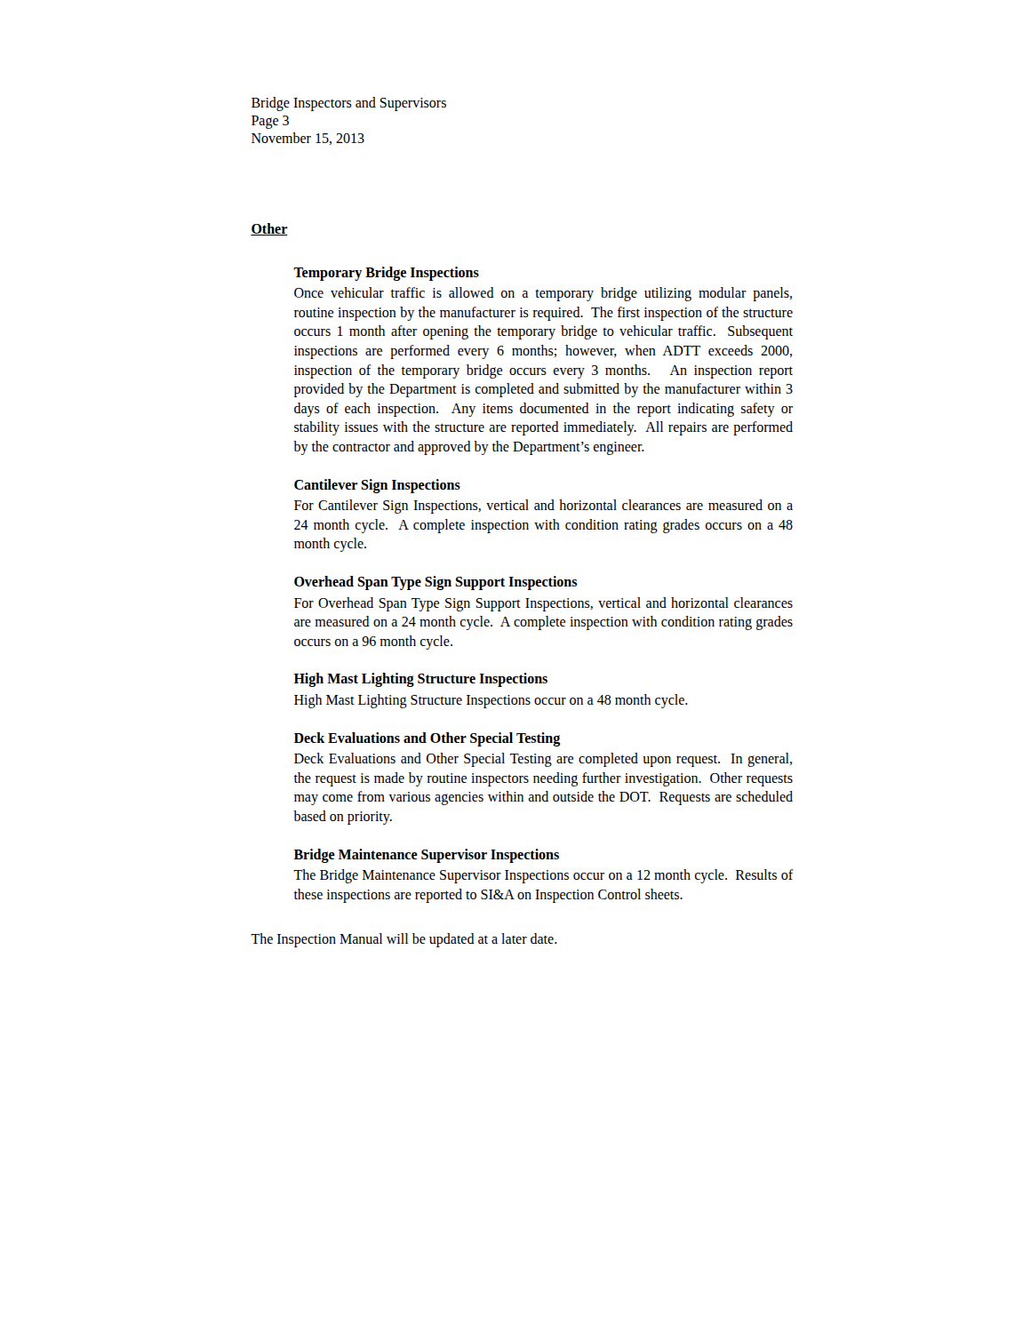Bridge Inspectors and Supervisors
Page 3
November 15, 2013
Other
Temporary Bridge Inspections
Once vehicular traffic is allowed on a temporary bridge utilizing modular panels, routine inspection by the manufacturer is required. The first inspection of the structure occurs 1 month after opening the temporary bridge to vehicular traffic. Subsequent inspections are performed every 6 months; however, when ADTT exceeds 2000, inspection of the temporary bridge occurs every 3 months. An inspection report provided by the Department is completed and submitted by the manufacturer within 3 days of each inspection. Any items documented in the report indicating safety or stability issues with the structure are reported immediately. All repairs are performed by the contractor and approved by the Department’s engineer.
Cantilever Sign Inspections
For Cantilever Sign Inspections, vertical and horizontal clearances are measured on a 24 month cycle. A complete inspection with condition rating grades occurs on a 48 month cycle.
Overhead Span Type Sign Support Inspections
For Overhead Span Type Sign Support Inspections, vertical and horizontal clearances are measured on a 24 month cycle. A complete inspection with condition rating grades occurs on a 96 month cycle.
High Mast Lighting Structure Inspections
High Mast Lighting Structure Inspections occur on a 48 month cycle.
Deck Evaluations and Other Special Testing
Deck Evaluations and Other Special Testing are completed upon request. In general, the request is made by routine inspectors needing further investigation. Other requests may come from various agencies within and outside the DOT. Requests are scheduled based on priority.
Bridge Maintenance Supervisor Inspections
The Bridge Maintenance Supervisor Inspections occur on a 12 month cycle. Results of these inspections are reported to SI&A on Inspection Control sheets.
The Inspection Manual will be updated at a later date.